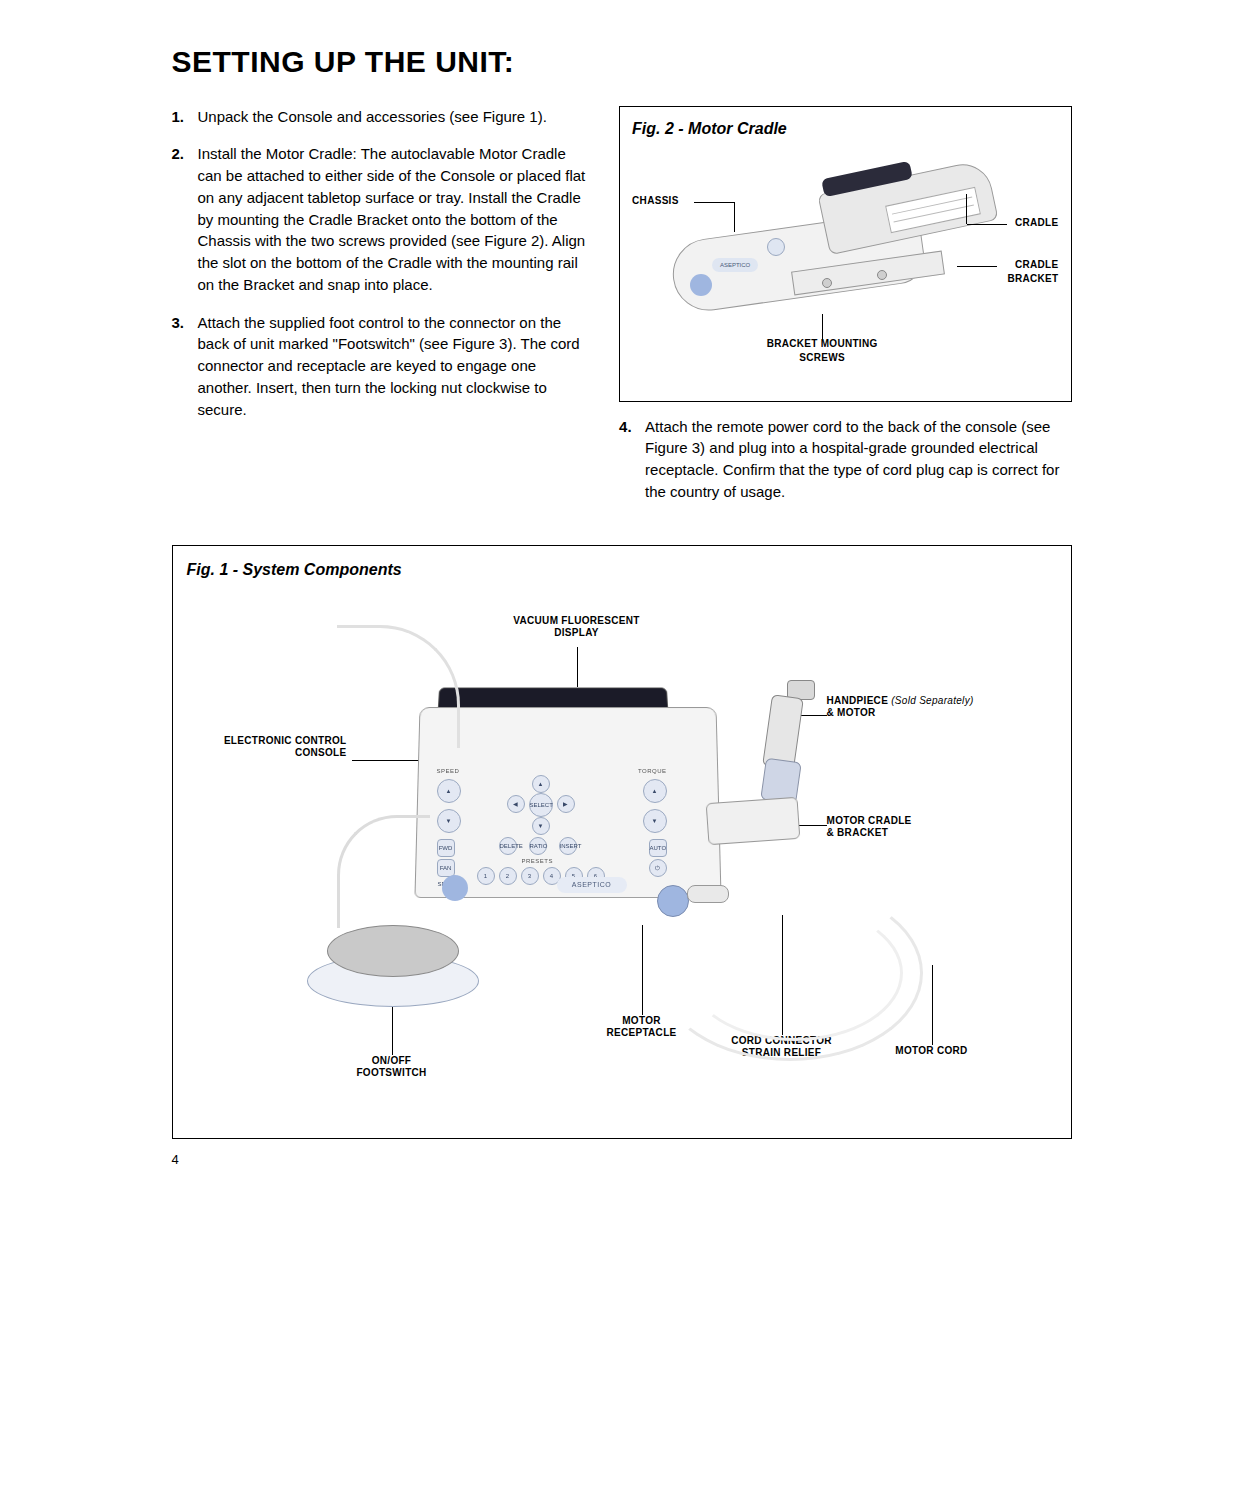SETTING UP THE UNIT:
1. Unpack the Console and accessories (see Figure 1).
2. Install the Motor Cradle: The autoclavable Motor Cradle can be attached to either side of the Console or placed flat on any adjacent tabletop surface or tray. Install the Cradle by mounting the Cradle Bracket onto the bottom of the Chassis with the two screws provided (see Figure 2). Align the slot on the bottom of the Cradle with the mounting rail on the Bracket and snap into place.
3. Attach the supplied foot control to the connector on the back of unit marked "Footswitch" (see Figure 3). The cord connector and receptacle are keyed to engage one another. Insert, then turn the locking nut clockwise to secure.
Fig. 2 - Motor Cradle
ASEPTICO
CHASSIS
CRADLE
CRADLE
BRACKET
BRACKET MOUNTING
SCREWS
4. Attach the remote power cord to the back of the console (see Figure 3) and plug into a hospital-grade grounded electrical receptacle. Confirm that the type of cord plug cap is correct for the country of usage.
Fig. 1 - System Components
VACUUM FLUORESCENT
DISPLAY
ELECTRONIC CONTROL
CONSOLE
HANDPIECE (Sold Separately)
& MOTOR
MOTOR CRADLE
& BRACKET
MOTOR
RECEPTACLE
CORD CONNECTOR
STRAIN RELIEF
MOTOR CORD
ON/OFF
FOOTSWITCH
ASEPTICO
SPEED
TORQUE
▲
▼
FWD
REV
FAN
SETUP
▲
▼
AUTO
REV
⏻
▲
◀
SELECT
▶
▼
DELETE
RATIO
INSERT
PRESETS
1
2
3
4
5
6
ASEPTICO
4